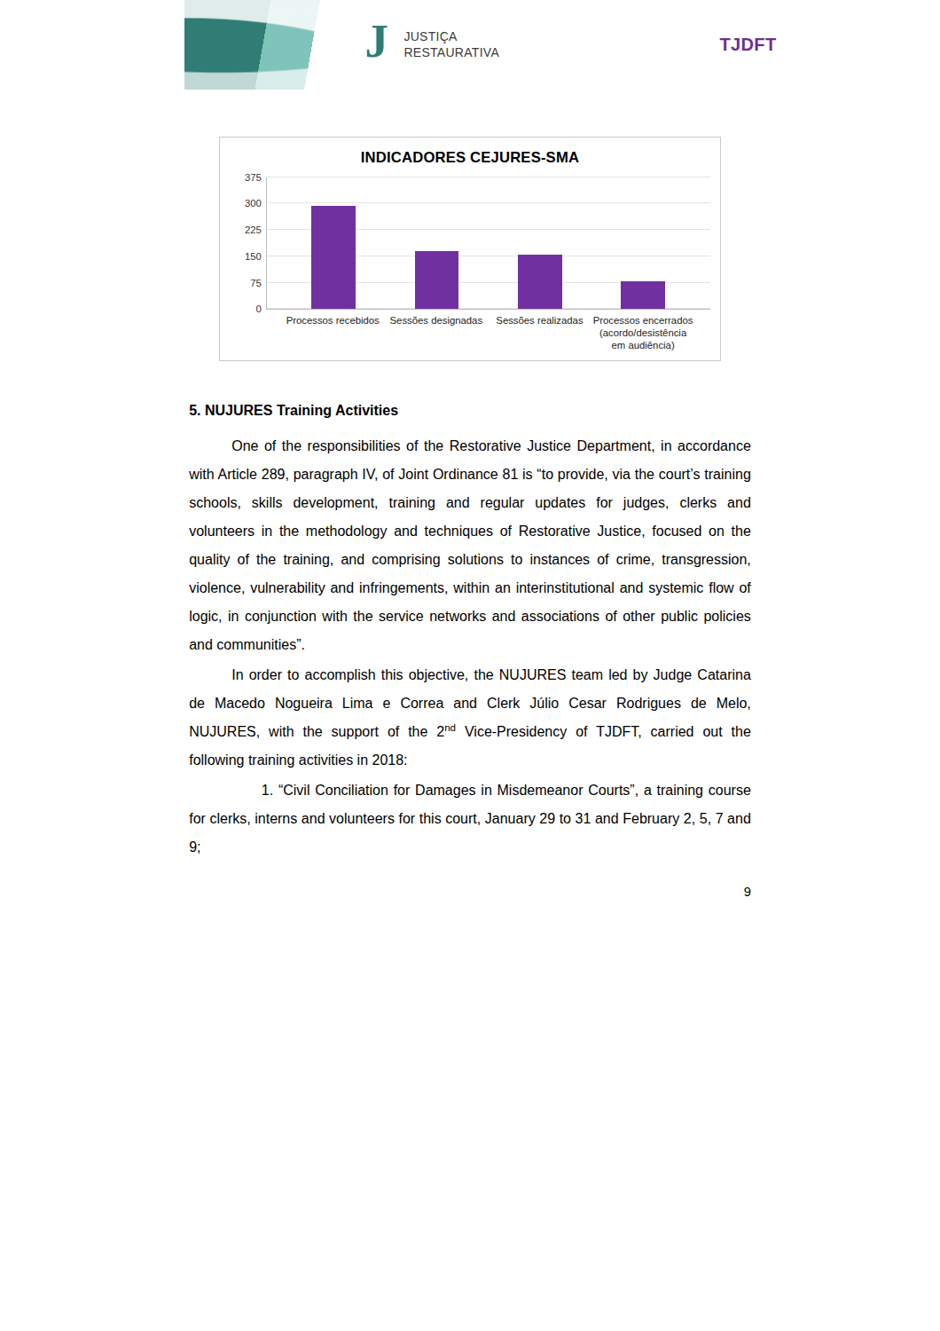J
JUSTIÇA
RESTAURATIVA
TJDFT
INDICADORES CEJURES-SMA
375
300
225
150
75
0
Processos recebidos
Sessões designadas
Sessões realizadas
Processos encerrados (acordo/desistência em audiência)
5. NUJURES Training Activities
One of the responsibilities of the Restorative Justice Department, in accordance with Article 289, paragraph IV, of Joint Ordinance 81 is “to provide, via the court’s training schools, skills development, training and regular updates for judges, clerks and volunteers in the methodology and techniques of Restorative Justice, focused on the quality of the training, and comprising solutions to instances of crime, transgression, violence, vulnerability and infringements, within an interinstitutional and systemic flow of logic, in conjunction with the service networks and associations of other public policies and communities”.
In order to accomplish this objective, the NUJURES team led by Judge Catarina de Macedo Nogueira Lima e Correa and Clerk Júlio Cesar Rodrigues de Melo, NUJURES, with the support of the 2nd Vice-Presidency of TJDFT, carried out the following training activities in 2018:
1. “Civil Conciliation for Damages in Misdemeanor Courts”, a training course for clerks, interns and volunteers for this court, January 29 to 31 and February 2, 5, 7 and 9;
9